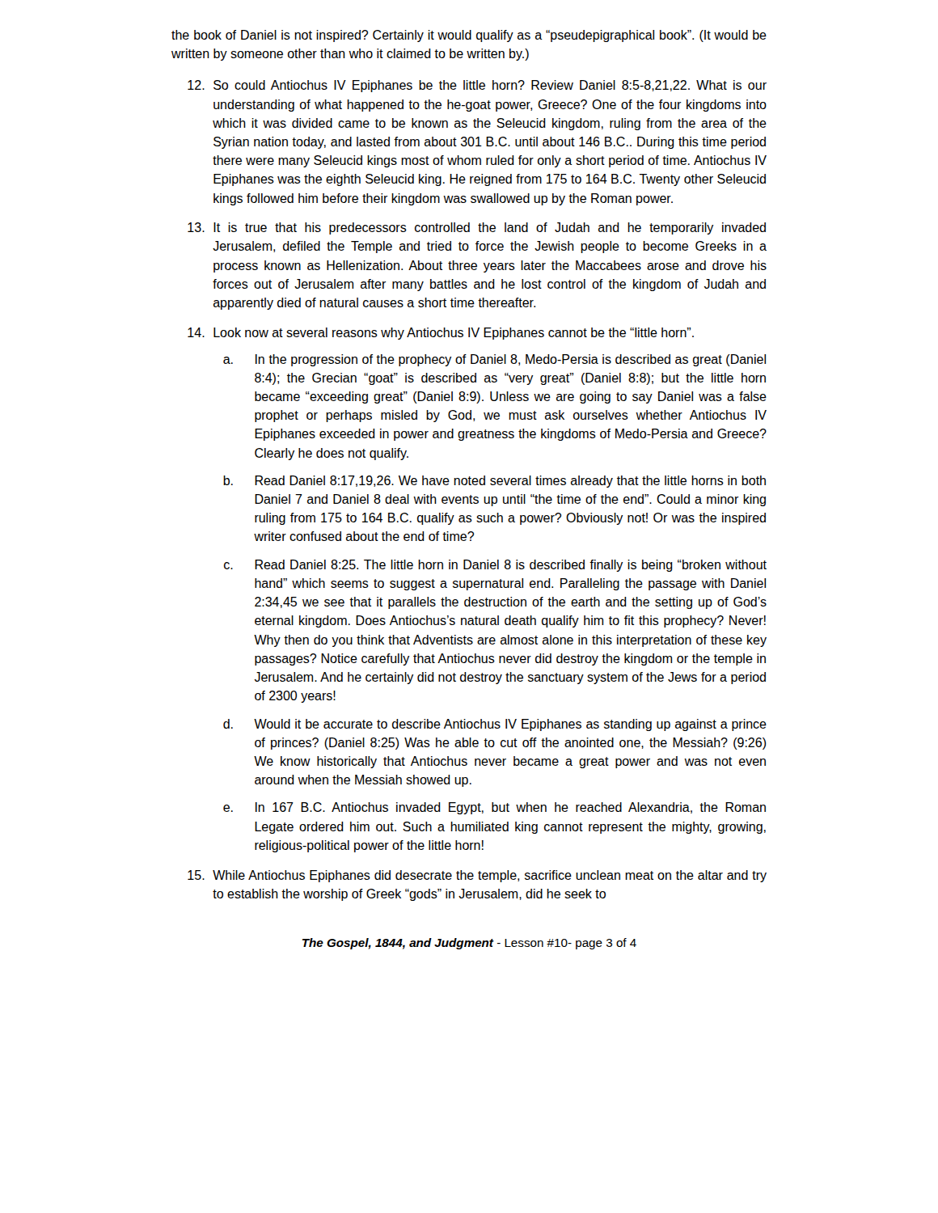the book of Daniel is not inspired? Certainly it would qualify as a “pseudepigraphical book”. (It would be written by someone other than who it claimed to be written by.)
12. So could Antiochus IV Epiphanes be the little horn? Review Daniel 8:5-8,21,22. What is our understanding of what happened to the he-goat power, Greece? One of the four kingdoms into which it was divided came to be known as the Seleucid kingdom, ruling from the area of the Syrian nation today, and lasted from about 301 B.C. until about 146 B.C.. During this time period there were many Seleucid kings most of whom ruled for only a short period of time. Antiochus IV Epiphanes was the eighth Seleucid king. He reigned from 175 to 164 B.C. Twenty other Seleucid kings followed him before their kingdom was swallowed up by the Roman power.
13. It is true that his predecessors controlled the land of Judah and he temporarily invaded Jerusalem, defiled the Temple and tried to force the Jewish people to become Greeks in a process known as Hellenization. About three years later the Maccabees arose and drove his forces out of Jerusalem after many battles and he lost control of the kingdom of Judah and apparently died of natural causes a short time thereafter.
14. Look now at several reasons why Antiochus IV Epiphanes cannot be the “little horn”.
a. In the progression of the prophecy of Daniel 8, Medo-Persia is described as great (Daniel 8:4); the Grecian “goat” is described as “very great” (Daniel 8:8); but the little horn became “exceeding great” (Daniel 8:9). Unless we are going to say Daniel was a false prophet or perhaps misled by God, we must ask ourselves whether Antiochus IV Epiphanes exceeded in power and greatness the kingdoms of Medo-Persia and Greece? Clearly he does not qualify.
b. Read Daniel 8:17,19,26. We have noted several times already that the little horns in both Daniel 7 and Daniel 8 deal with events up until “the time of the end”. Could a minor king ruling from 175 to 164 B.C. qualify as such a power? Obviously not! Or was the inspired writer confused about the end of time?
c. Read Daniel 8:25. The little horn in Daniel 8 is described finally is being “broken without hand” which seems to suggest a supernatural end. Paralleling the passage with Daniel 2:34,45 we see that it parallels the destruction of the earth and the setting up of God’s eternal kingdom. Does Antiochus’s natural death qualify him to fit this prophecy? Never! Why then do you think that Adventists are almost alone in this interpretation of these key passages? Notice carefully that Antiochus never did destroy the kingdom or the temple in Jerusalem. And he certainly did not destroy the sanctuary system of the Jews for a period of 2300 years!
d. Would it be accurate to describe Antiochus IV Epiphanes as standing up against a prince of princes? (Daniel 8:25) Was he able to cut off the anointed one, the Messiah? (9:26) We know historically that Antiochus never became a great power and was not even around when the Messiah showed up.
e. In 167 B.C. Antiochus invaded Egypt, but when he reached Alexandria, the Roman Legate ordered him out. Such a humiliated king cannot represent the mighty, growing, religious-political power of the little horn!
15. While Antiochus Epiphanes did desecrate the temple, sacrifice unclean meat on the altar and try to establish the worship of Greek “gods” in Jerusalem, did he seek to
The Gospel, 1844, and Judgment - Lesson #10- page 3 of 4